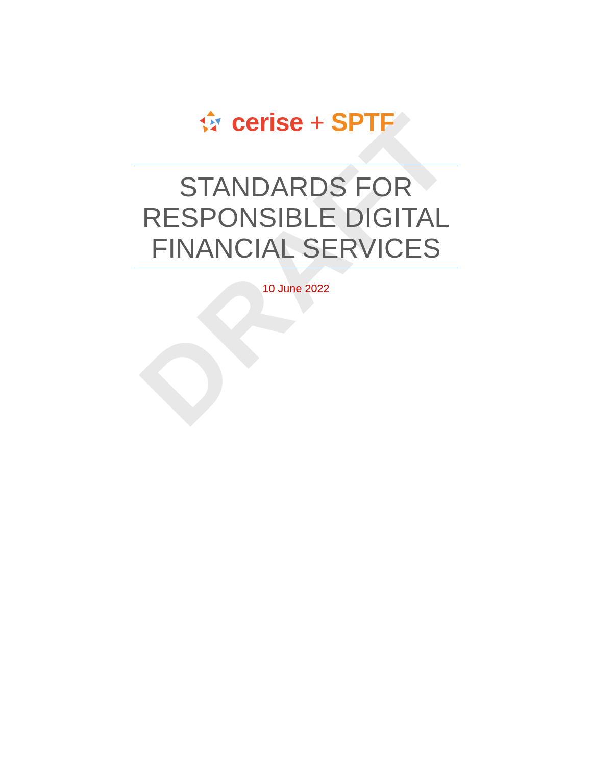DRAFT
cerise + SPTF
STANDARDS FOR RESPONSIBLE DIGITAL FINANCIAL SERVICES
10 June 2022